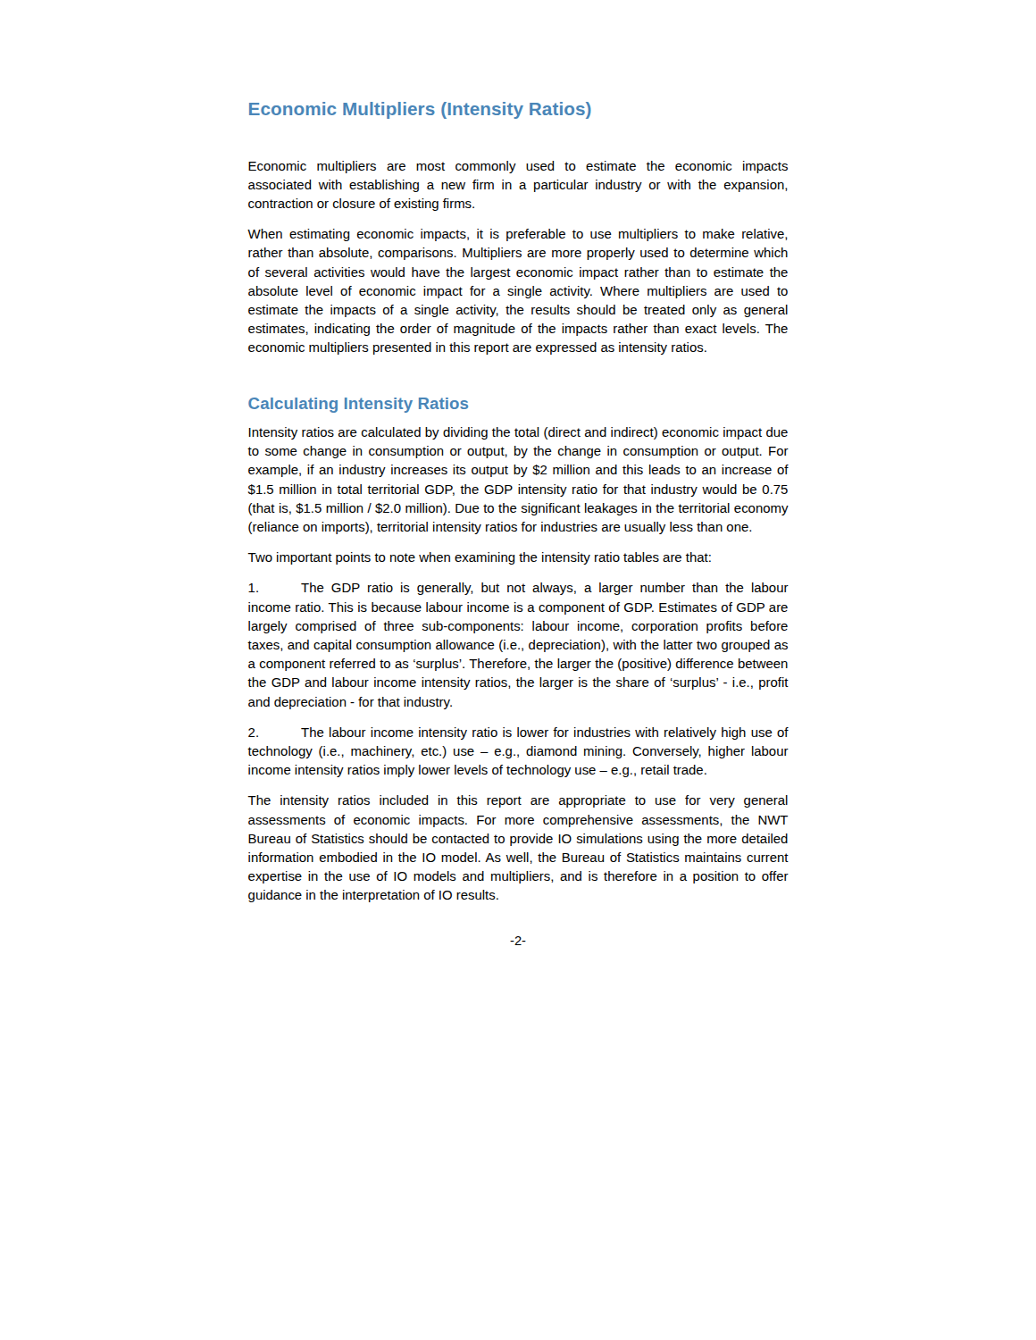Economic Multipliers (Intensity Ratios)
Economic multipliers are most commonly used to estimate the economic impacts associated with establishing a new firm in a particular industry or with the expansion, contraction or closure of existing firms.
When estimating economic impacts, it is preferable to use multipliers to make relative, rather than absolute, comparisons. Multipliers are more properly used to determine which of several activities would have the largest economic impact rather than to estimate the absolute level of economic impact for a single activity. Where multipliers are used to estimate the impacts of a single activity, the results should be treated only as general estimates, indicating the order of magnitude of the impacts rather than exact levels. The economic multipliers presented in this report are expressed as intensity ratios.
Calculating Intensity Ratios
Intensity ratios are calculated by dividing the total (direct and indirect) economic impact due to some change in consumption or output, by the change in consumption or output. For example, if an industry increases its output by $2 million and this leads to an increase of $1.5 million in total territorial GDP, the GDP intensity ratio for that industry would be 0.75 (that is, $1.5 million / $2.0 million). Due to the significant leakages in the territorial economy (reliance on imports), territorial intensity ratios for industries are usually less than one.
Two important points to note when examining the intensity ratio tables are that:
1. The GDP ratio is generally, but not always, a larger number than the labour income ratio. This is because labour income is a component of GDP. Estimates of GDP are largely comprised of three sub-components: labour income, corporation profits before taxes, and capital consumption allowance (i.e., depreciation), with the latter two grouped as a component referred to as ‘surplus’. Therefore, the larger the (positive) difference between the GDP and labour income intensity ratios, the larger is the share of ‘surplus’ - i.e., profit and depreciation - for that industry.
2. The labour income intensity ratio is lower for industries with relatively high use of technology (i.e., machinery, etc.) use – e.g., diamond mining. Conversely, higher labour income intensity ratios imply lower levels of technology use – e.g., retail trade.
The intensity ratios included in this report are appropriate to use for very general assessments of economic impacts. For more comprehensive assessments, the NWT Bureau of Statistics should be contacted to provide IO simulations using the more detailed information embodied in the IO model. As well, the Bureau of Statistics maintains current expertise in the use of IO models and multipliers, and is therefore in a position to offer guidance in the interpretation of IO results.
-2-